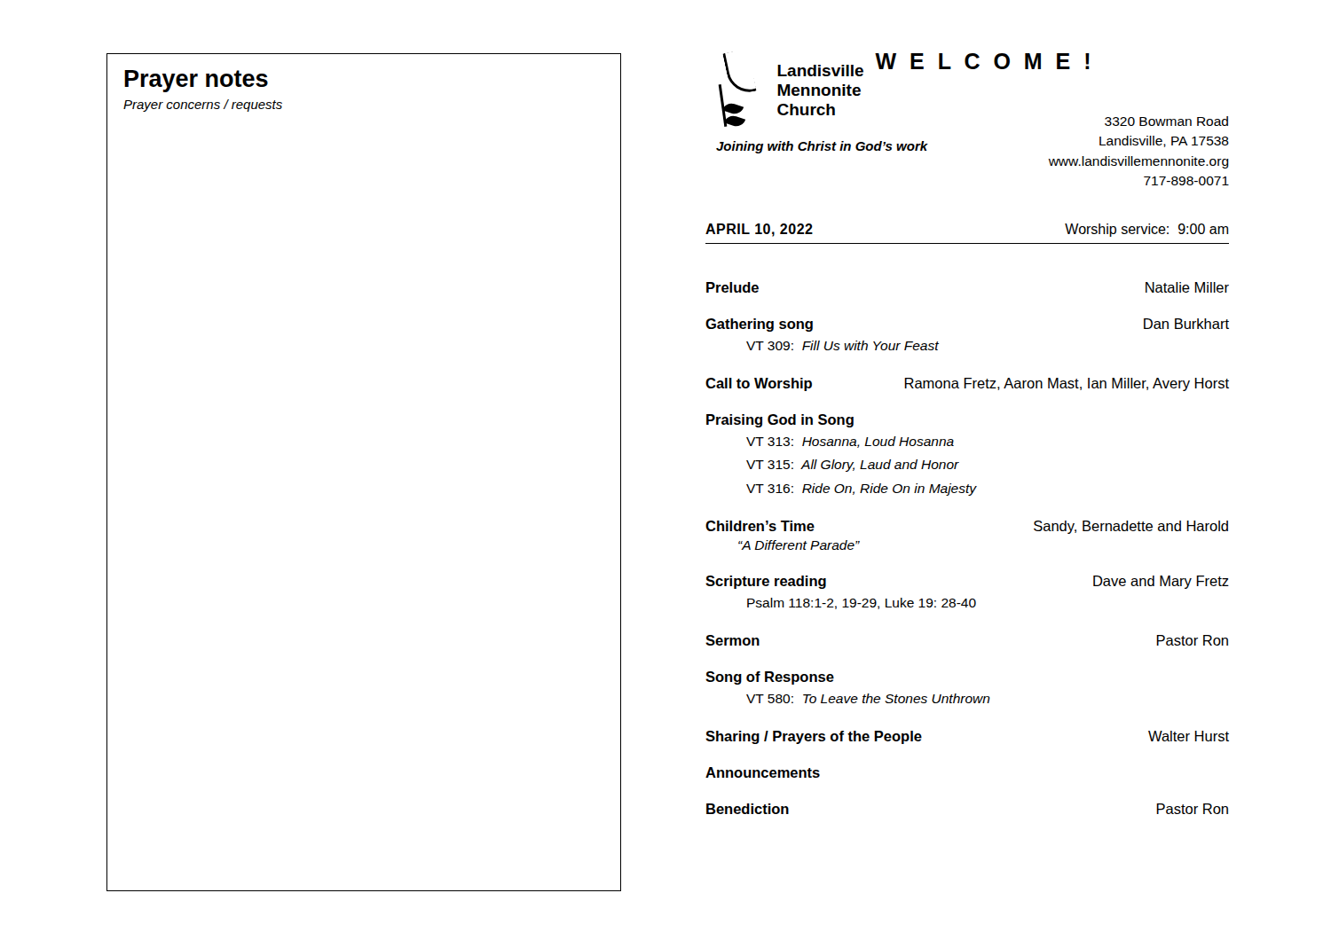Prayer notes
Prayer concerns / requests
W E L C O M E !
Landisville
Mennonite
Church
Joining with Christ in God’s work
3320 Bowman Road
Landisville, PA 17538
www.landisvillemennonite.org
717-898-0071
APRIL 10, 2022 Worship service: 9:00 am
Prelude Natalie Miller
Gathering song Dan Burkhart
VT 309: Fill Us with Your Feast
Call to Worship Ramona Fretz, Aaron Mast, Ian Miller, Avery Horst
Praising God in Song
VT 313: Hosanna, Loud Hosanna
VT 315: All Glory, Laud and Honor
VT 316: Ride On, Ride On in Majesty
Children’s Time Sandy, Bernadette and Harold
“A Different Parade”
Scripture reading Dave and Mary Fretz
Psalm 118:1-2, 19-29, Luke 19: 28-40
Sermon Pastor Ron
Song of Response
VT 580: To Leave the Stones Unthrown
Sharing / Prayers of the People Walter Hurst
Announcements
Benediction Pastor Ron